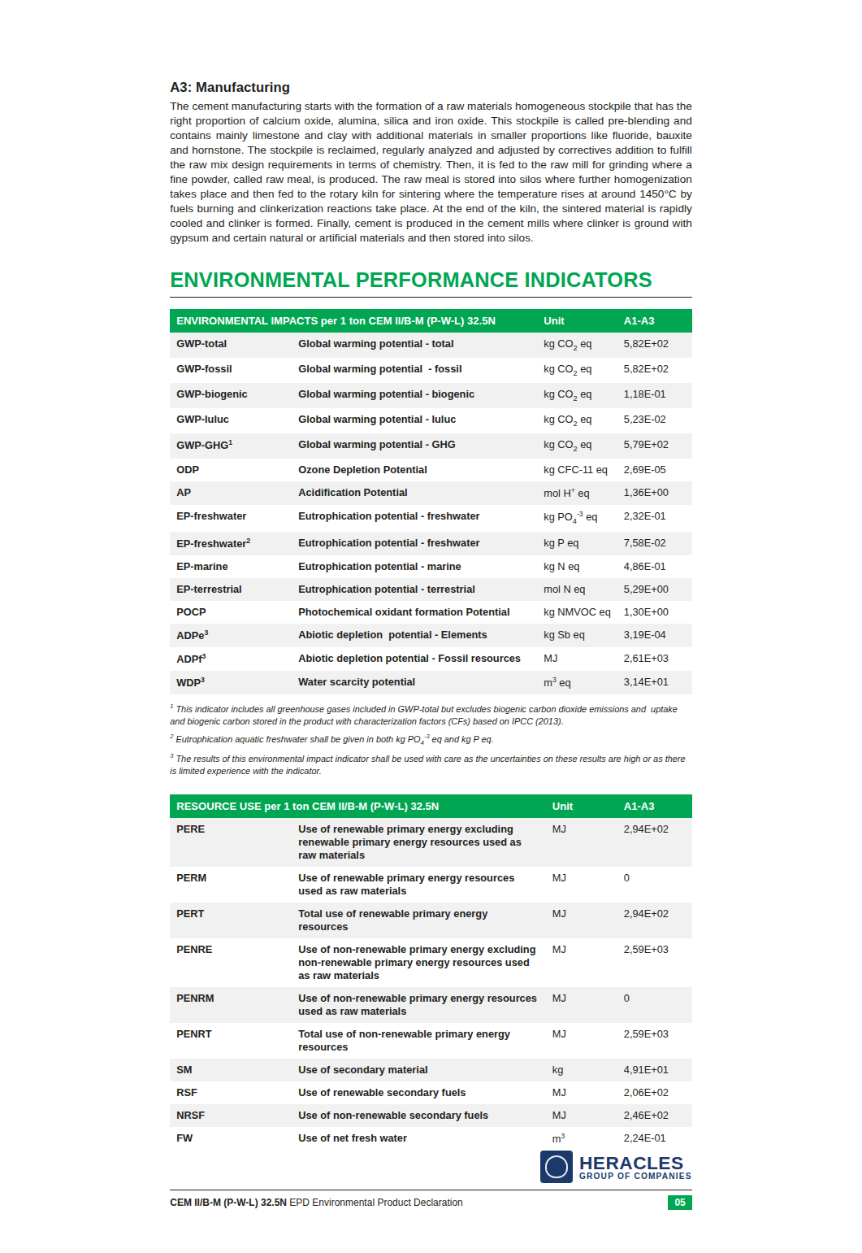A3: Manufacturing
The cement manufacturing starts with the formation of a raw materials homogeneous stockpile that has the right proportion of calcium oxide, alumina, silica and iron oxide. This stockpile is called pre-blending and contains mainly limestone and clay with additional materials in smaller proportions like fluoride, bauxite and hornstone. The stockpile is reclaimed, regularly analyzed and adjusted by correctives addition to fulfill the raw mix design requirements in terms of chemistry. Then, it is fed to the raw mill for grinding where a fine powder, called raw meal, is produced. The raw meal is stored into silos where further homogenization takes place and then fed to the rotary kiln for sintering where the temperature rises at around 1450°C by fuels burning and clinkerization reactions take place. At the end of the kiln, the sintered material is rapidly cooled and clinker is formed. Finally, cement is produced in the cement mills where clinker is ground with gypsum and certain natural or artificial materials and then stored into silos.
Environmental Performance Indicators
| ENVIRONMENTAL IMPACTS per 1 ton CEM II/B-M (P-W-L) 32.5N | Unit | A1-A3 |
| --- | --- | --- |
| GWP-total | Global warming potential - total | kg CO 2 eq | 5,82E+02 |
| GWP-fossil | Global warming potential - fossil | kg CO 2 eq | 5,82E+02 |
| GWP-biogenic | Global warming potential - biogenic | kg CO 2 eq | 1,18E-01 |
| GWP-luluc | Global warming potential - luluc | kg CO 2 eq | 5,23E-02 |
| GWP-GHG 1 | Global warming potential - GHG | kg CO 2 eq | 5,79E+02 |
| ODP | Ozone Depletion Potential | kg CFC-11 eq | 2,69E-05 |
| AP | Acidification Potential | mol H + eq | 1,36E+00 |
| EP-freshwater | Eutrophication potential - freshwater | kg PO 4 -3 eq | 2,32E-01 |
| EP-freshwater 2 | Eutrophication potential - freshwater | kg P eq | 7,58E-02 |
| EP-marine | Eutrophication potential - marine | kg N eq | 4,86E-01 |
| EP-terrestrial | Eutrophication potential - terrestrial | mol N eq | 5,29E+00 |
| POCP | Photochemical oxidant formation Potential | kg NMVOC eq | 1,30E+00 |
| ADPe 3 | Abiotic depletion potential - Elements | kg Sb eq | 3,19E-04 |
| ADPf 3 | Abiotic depletion potential - Fossil resources | MJ | 2,61E+03 |
| WDP 3 | Water scarcity potential | m 3 eq | 3,14E+01 |
1 This indicator includes all greenhouse gases included in GWP-total but excludes biogenic carbon dioxide emissions and uptake and biogenic carbon stored in the product with characterization factors (CFs) based on IPCC (2013).
2 Eutrophication aquatic freshwater shall be given in both kg PO4-3 eq and kg P eq.
3 The results of this environmental impact indicator shall be used with care as the uncertainties on these results are high or as there is limited experience with the indicator.
| RESOURCE USE per 1 ton CEM II/B-M (P-W-L) 32.5N | Unit | A1-A3 |
| --- | --- | --- |
| PERE | Use of renewable primary energy excluding renewable primary energy resources used as raw materials | MJ | 2,94E+02 |
| PERM | Use of renewable primary energy resources used as raw materials | MJ | 0 |
| PERT | Total use of renewable primary energy resources | MJ | 2,94E+02 |
| PENRE | Use of non-renewable primary energy excluding non-renewable primary energy resources used as raw materials | MJ | 2,59E+03 |
| PENRM | Use of non-renewable primary energy resources used as raw materials | MJ | 0 |
| PENRT | Total use of non-renewable primary energy resources | MJ | 2,59E+03 |
| SM | Use of secondary material | kg | 4,91E+01 |
| RSF | Use of renewable secondary fuels | MJ | 2,06E+02 |
| NRSF | Use of non-renewable secondary fuels | MJ | 2,46E+02 |
| FW | Use of net fresh water | m 3 | 2,24E-01 |
HERACLES
GROUP OF COMPANIES
CEM II/B-M (P-W-L) 32.5N EPD Environmental Product Declaration
05